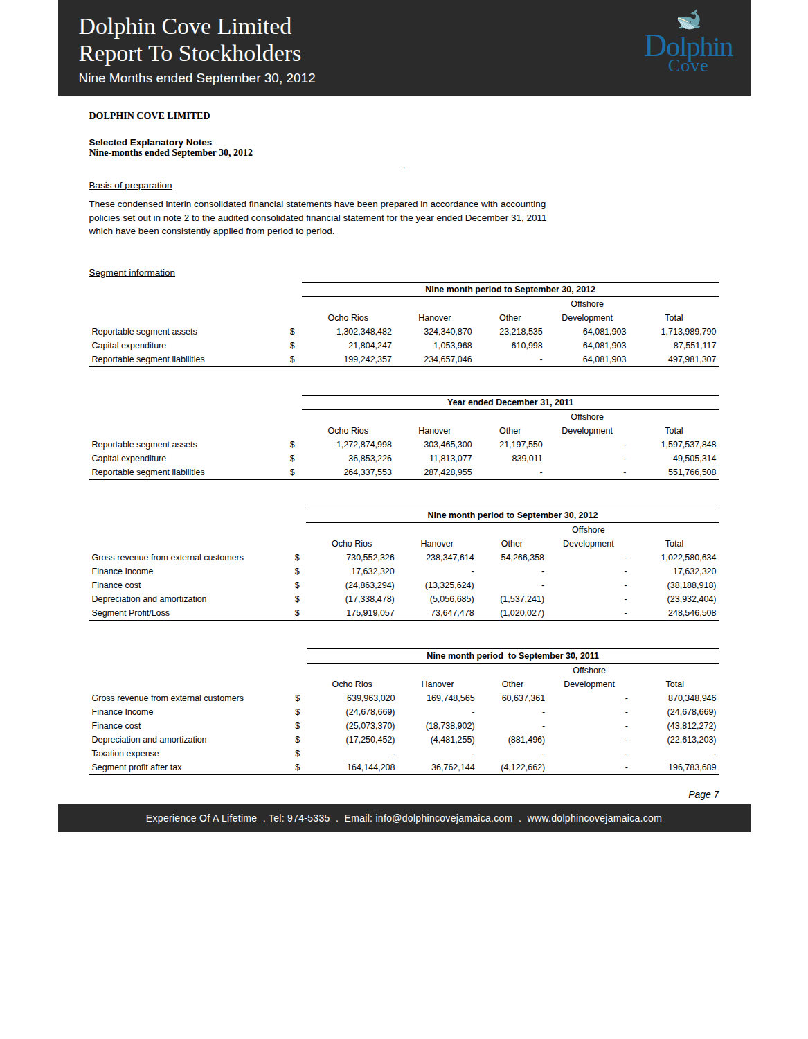Dolphin Cove Limited
Report To Stockholders
Nine Months ended September 30, 2012
🐋
Dolphin
Cove
DOLPHIN COVE LIMITED
Selected Explanatory Notes
Nine-months ended September 30, 2012
.
Basis of preparation
These condensed interin consolidated financial statements have been prepared in accordance with accounting
policies set out in note 2 to the audited consolidated financial statement for the year ended December 31, 2011
which have been consistently applied from period to period.
Segment information
| | | Nine month period to September 30, 2012 |
| | | | | | Offshore | |
| | | Ocho Rios | Hanover | Other | Development | Total |
| Reportable segment assets | $ | 1,302,348,482 | 324,340,870 | 23,218,535 | 64,081,903 | 1,713,989,790 |
| Capital expenditure | $ | 21,804,247 | 1,053,968 | 610,998 | 64,081,903 | 87,551,117 |
| Reportable segment liabilities | $ | 199,242,357 | 234,657,046 | - | 64,081,903 | 497,981,307 |
| | | Year ended December 31, 2011 |
| | | | | | Offshore | |
| | | Ocho Rios | Hanover | Other | Development | Total |
| Reportable segment assets | $ | 1,272,874,998 | 303,465,300 | 21,197,550 | - | 1,597,537,848 |
| Capital expenditure | $ | 36,853,226 | 11,813,077 | 839,011 | - | 49,505,314 |
| Reportable segment liabilities | $ | 264,337,553 | 287,428,955 | - | - | 551,766,508 |
| | | Nine month period to September 30, 2012 |
| | | | | | Offshore | |
| | | Ocho Rios | Hanover | Other | Development | Total |
| Gross revenue from external customers | $ | 730,552,326 | 238,347,614 | 54,266,358 | - | 1,022,580,634 |
| Finance Income | $ | 17,632,320 | - | - | - | 17,632,320 |
| Finance cost | $ | (24,863,294) | (13,325,624) | - | - | (38,188,918) |
| Depreciation and amortization | $ | (17,338,478) | (5,056,685) | (1,537,241) | - | (23,932,404) |
| Segment Profit/Loss | $ | 175,919,057 | 73,647,478 | (1,020,027) | - | 248,546,508 |
| | | Nine month period to September 30, 2011 |
| | | | | | Offshore | |
| | | Ocho Rios | Hanover | Other | Development | Total |
| Gross revenue from external customers | $ | 639,963,020 | 169,748,565 | 60,637,361 | - | 870,348,946 |
| Finance Income | $ | (24,678,669) | - | - | - | (24,678,669) |
| Finance cost | $ | (25,073,370) | (18,738,902) | - | - | (43,812,272) |
| Depreciation and amortization | $ | (17,250,452) | (4,481,255) | (881,496) | - | (22,613,203) |
| Taxation expense | $ | - | - | - | - | - |
| Segment profit after tax | $ | 164,144,208 | 36,762,144 | (4,122,662) | - | 196,783,689 |
Page 7
Experience Of A Lifetime . Tel: 974-5335 . Email: info@dolphincovejamaica.com . www.dolphincovejamaica.com